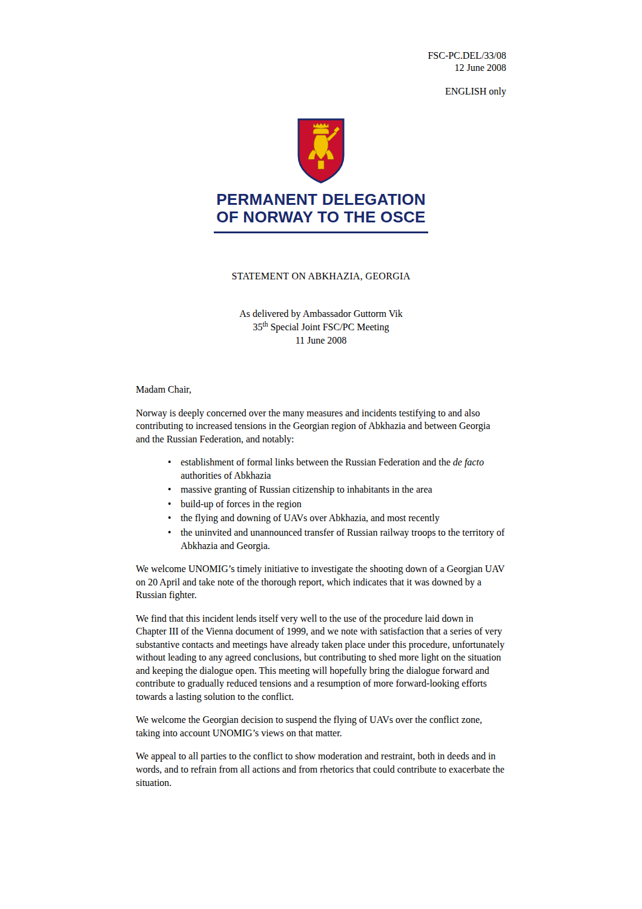FSC-PC.DEL/33/08
12 June 2008
ENGLISH only
PERMANENT DELEGATION
OF NORWAY TO THE OSCE
STATEMENT ON ABKHAZIA, GEORGIA
As delivered by Ambassador Guttorm Vik
35th Special Joint FSC/PC Meeting
11 June 2008
Madam Chair,
Norway is deeply concerned over the many measures and incidents testifying to and also contributing to increased tensions in the Georgian region of Abkhazia and between Georgia and the Russian Federation, and notably:
establishment of formal links between the Russian Federation and the de facto authorities of Abkhazia
massive granting of Russian citizenship to inhabitants in the area
build-up of forces in the region
the flying and downing of UAVs over Abkhazia, and most recently
the uninvited and unannounced transfer of Russian railway troops to the territory of Abkhazia and Georgia.
We welcome UNOMIG’s timely initiative to investigate the shooting down of a Georgian UAV on 20 April and take note of the thorough report, which indicates that it was downed by a Russian fighter.
We find that this incident lends itself very well to the use of the procedure laid down in Chapter III of the Vienna document of 1999, and we note with satisfaction that a series of very substantive contacts and meetings have already taken place under this procedure, unfortunately without leading to any agreed conclusions, but contributing to shed more light on the situation and keeping the dialogue open. This meeting will hopefully bring the dialogue forward and contribute to gradually reduced tensions and a resumption of more forward-looking efforts towards a lasting solution to the conflict.
We welcome the Georgian decision to suspend the flying of UAVs over the conflict zone, taking into account UNOMIG’s views on that matter.
We appeal to all parties to the conflict to show moderation and restraint, both in deeds and in words, and to refrain from all actions and from rhetorics that could contribute to exacerbate the situation.